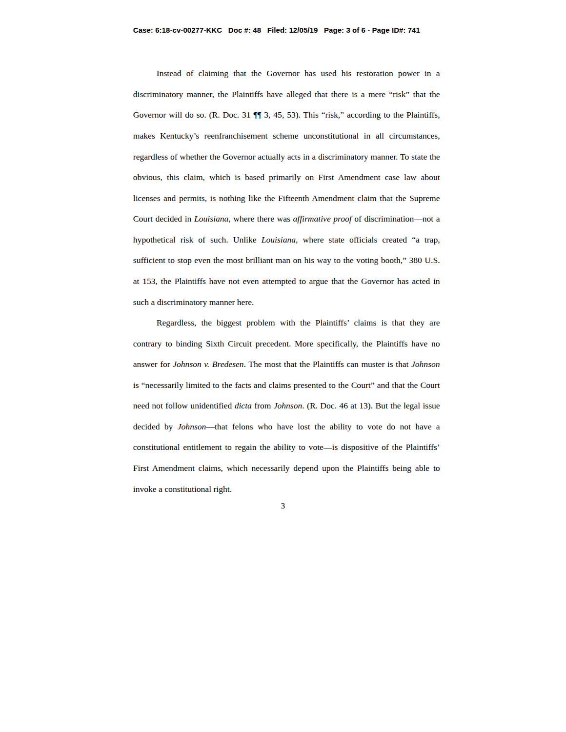Case: 6:18-cv-00277-KKC Doc #: 48 Filed: 12/05/19 Page: 3 of 6 - Page ID#: 741
Instead of claiming that the Governor has used his restoration power in a discriminatory manner, the Plaintiffs have alleged that there is a mere “risk” that the Governor will do so. (R. Doc. 31 ¶¶ 3, 45, 53). This “risk,” according to the Plaintiffs, makes Kentucky’s reenfranchisement scheme unconstitutional in all circumstances, regardless of whether the Governor actually acts in a discriminatory manner. To state the obvious, this claim, which is based primarily on First Amendment case law about licenses and permits, is nothing like the Fifteenth Amendment claim that the Supreme Court decided in Louisiana, where there was affirmative proof of discrimination—not a hypothetical risk of such. Unlike Louisiana, where state officials created “a trap, sufficient to stop even the most brilliant man on his way to the voting booth,” 380 U.S. at 153, the Plaintiffs have not even attempted to argue that the Governor has acted in such a discriminatory manner here.
Regardless, the biggest problem with the Plaintiffs’ claims is that they are contrary to binding Sixth Circuit precedent. More specifically, the Plaintiffs have no answer for Johnson v. Bredesen. The most that the Plaintiffs can muster is that Johnson is “necessarily limited to the facts and claims presented to the Court” and that the Court need not follow unidentified dicta from Johnson. (R. Doc. 46 at 13). But the legal issue decided by Johnson—that felons who have lost the ability to vote do not have a constitutional entitlement to regain the ability to vote—is dispositive of the Plaintiffs’ First Amendment claims, which necessarily depend upon the Plaintiffs being able to invoke a constitutional right.
3